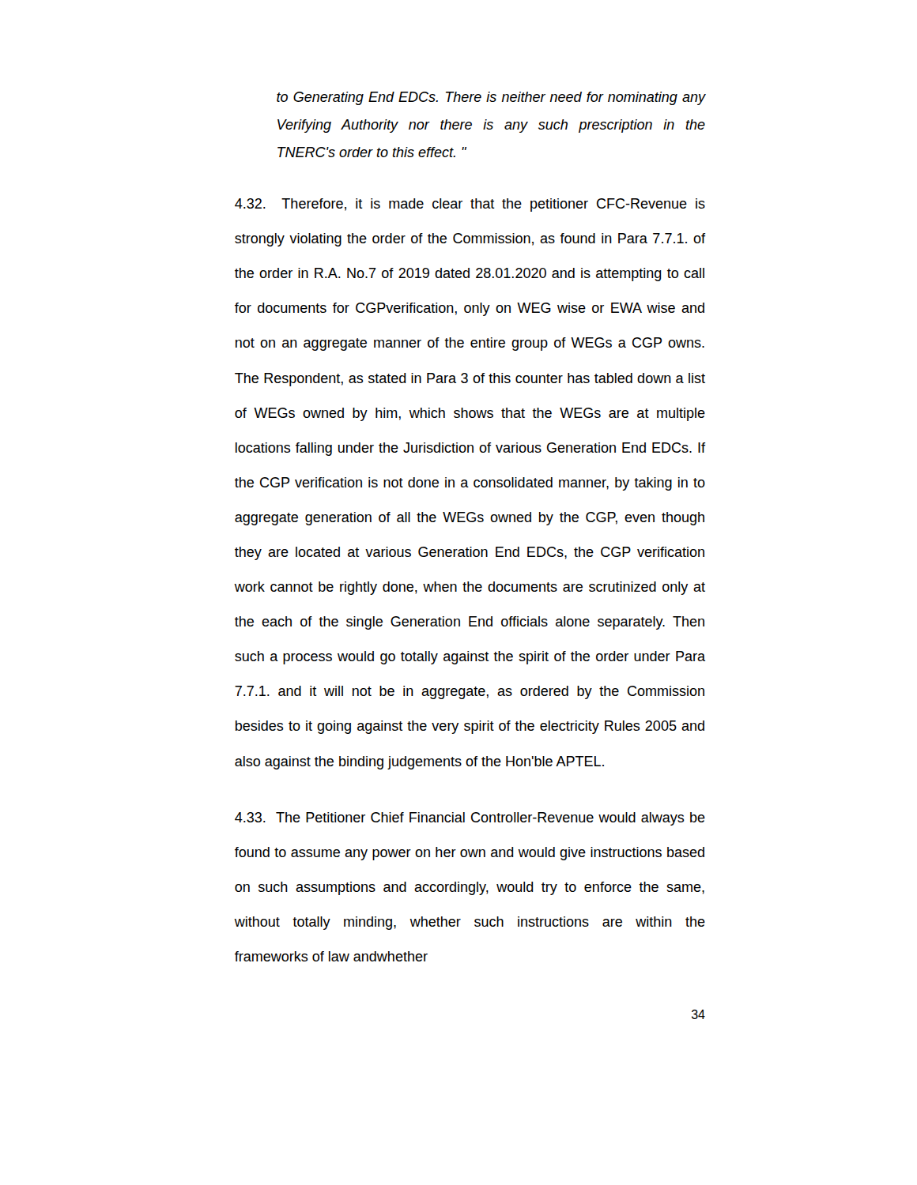to Generating End EDCs. There is neither need for nominating any Verifying Authority nor there is any such prescription in the TNERC's order to this effect. "
4.32. Therefore, it is made clear that the petitioner CFC-Revenue is strongly violating the order of the Commission, as found in Para 7.7.1. of the order in R.A. No.7 of 2019 dated 28.01.2020 and is attempting to call for documents for CGPverification, only on WEG wise or EWA wise and not on an aggregate manner of the entire group of WEGs a CGP owns. The Respondent, as stated in Para 3 of this counter has tabled down a list of WEGs owned by him, which shows that the WEGs are at multiple locations falling under the Jurisdiction of various Generation End EDCs. If the CGP verification is not done in a consolidated manner, by taking in to aggregate generation of all the WEGs owned by the CGP, even though they are located at various Generation End EDCs, the CGP verification work cannot be rightly done, when the documents are scrutinized only at the each of the single Generation End officials alone separately. Then such a process would go totally against the spirit of the order under Para 7.7.1. and it will not be in aggregate, as ordered by the Commission besides to it going against the very spirit of the electricity Rules 2005 and also against the binding judgements of the Hon'ble APTEL.
4.33. The Petitioner Chief Financial Controller-Revenue would always be found to assume any power on her own and would give instructions based on such assumptions and accordingly, would try to enforce the same, without totally minding, whether such instructions are within the frameworks of law andwhether
34